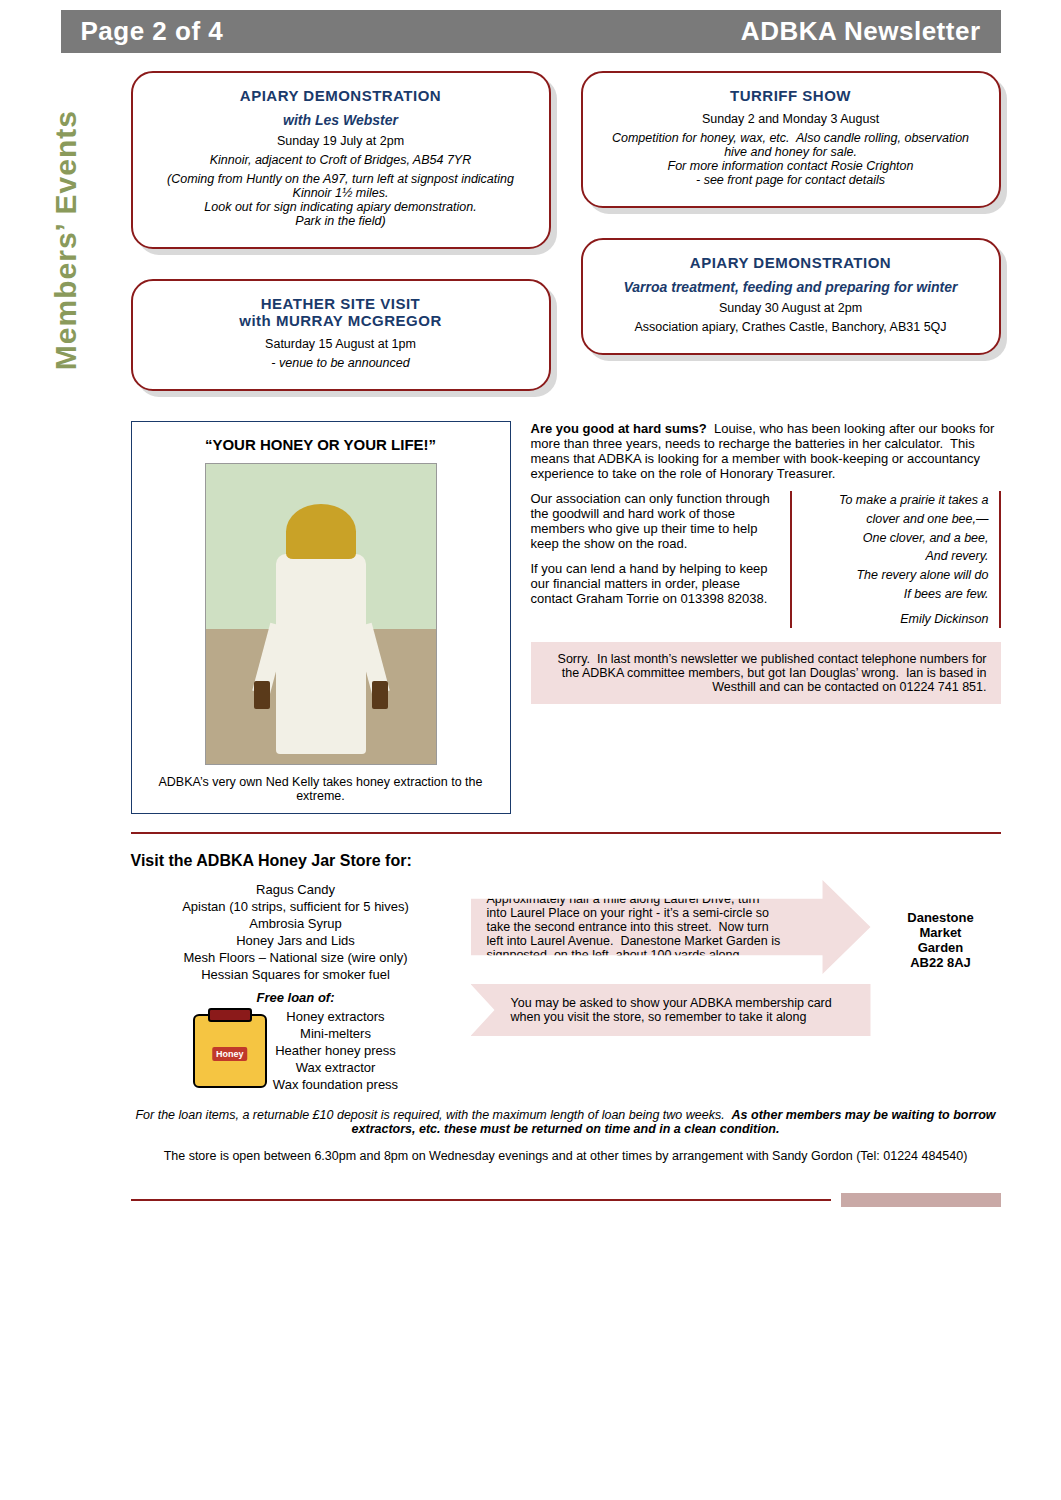Page 2 of 4 ADBKA Newsletter
Members’ Events
APIARY DEMONSTRATION
with Les Webster
Sunday 19 July at 2pm
Kinnoir, adjacent to Croft of Bridges, AB54 7YR
(Coming from Huntly on the A97, turn left at signpost indicating Kinnoir 1½ miles.
Look out for sign indicating apiary demonstration.
Park in the field)
HEATHER SITE VISIT
with MURRAY MCGREGOR
Saturday 15 August at 1pm
- venue to be announced
TURRIFF SHOW
Sunday 2 and Monday 3 August
Competition for honey, wax, etc. Also candle rolling, observation hive and honey for sale.
For more information contact Rosie Crighton
- see front page for contact details
APIARY DEMONSTRATION
Varroa treatment, feeding and preparing for winter
Sunday 30 August at 2pm
Association apiary, Crathes Castle, Banchory, AB31 5QJ
“YOUR HONEY OR YOUR LIFE!”
ADBKA’s very own Ned Kelly takes honey extraction to the extreme.
Are you good at hard sums? Louise, who has been looking after our books for more than three years, needs to recharge the batteries in her calculator. This means that ADBKA is looking for a member with book-keeping or accountancy experience to take on the role of Honorary Treasurer.
Our association can only function through the goodwill and hard work of those members who give up their time to help keep the show on the road.
If you can lend a hand by helping to keep our financial matters in order, please contact Graham Torrie on 013398 82038.
To make a prairie it takes a clover and one bee,—
One clover, and a bee,
And revery.
The revery alone will do
If bees are few. Emily Dickinson
Sorry. In last month’s newsletter we published contact telephone numbers for the ADBKA committee members, but got Ian Douglas’ wrong. Ian is based in Westhill and can be contacted on 01224 741 851.
Visit the ADBKA Honey Jar Store for:
Ragus Candy
Apistan (10 strips, sufficient for 5 hives)
Ambrosia Syrup
Honey Jars and Lids
Mesh Floors – National size (wire only)
Hessian Squares for smoker fuel
Free loan of:
Honey
Honey extractors
Mini-melters
Heather honey press
Wax extractor
Wax foundation press
Approximately half a mile along Laurel Drive, turn into Laurel Place on your right - it’s a semi-circle so take the second entrance into this street. Now turn left into Laurel Avenue. Danestone Market Garden is signposted, on the left, about 100 yards along.
You may be asked to show your ADBKA membership card when you visit the store, so remember to take it along
Danestone
Market
Garden
AB22 8AJ
For the loan items, a returnable £10 deposit is required, with the maximum length of loan being two weeks. As other members may be waiting to borrow extractors, etc. these must be returned on time and in a clean condition.
The store is open between 6.30pm and 8pm on Wednesday evenings and at other times by arrangement with Sandy Gordon (Tel: 01224 484540)